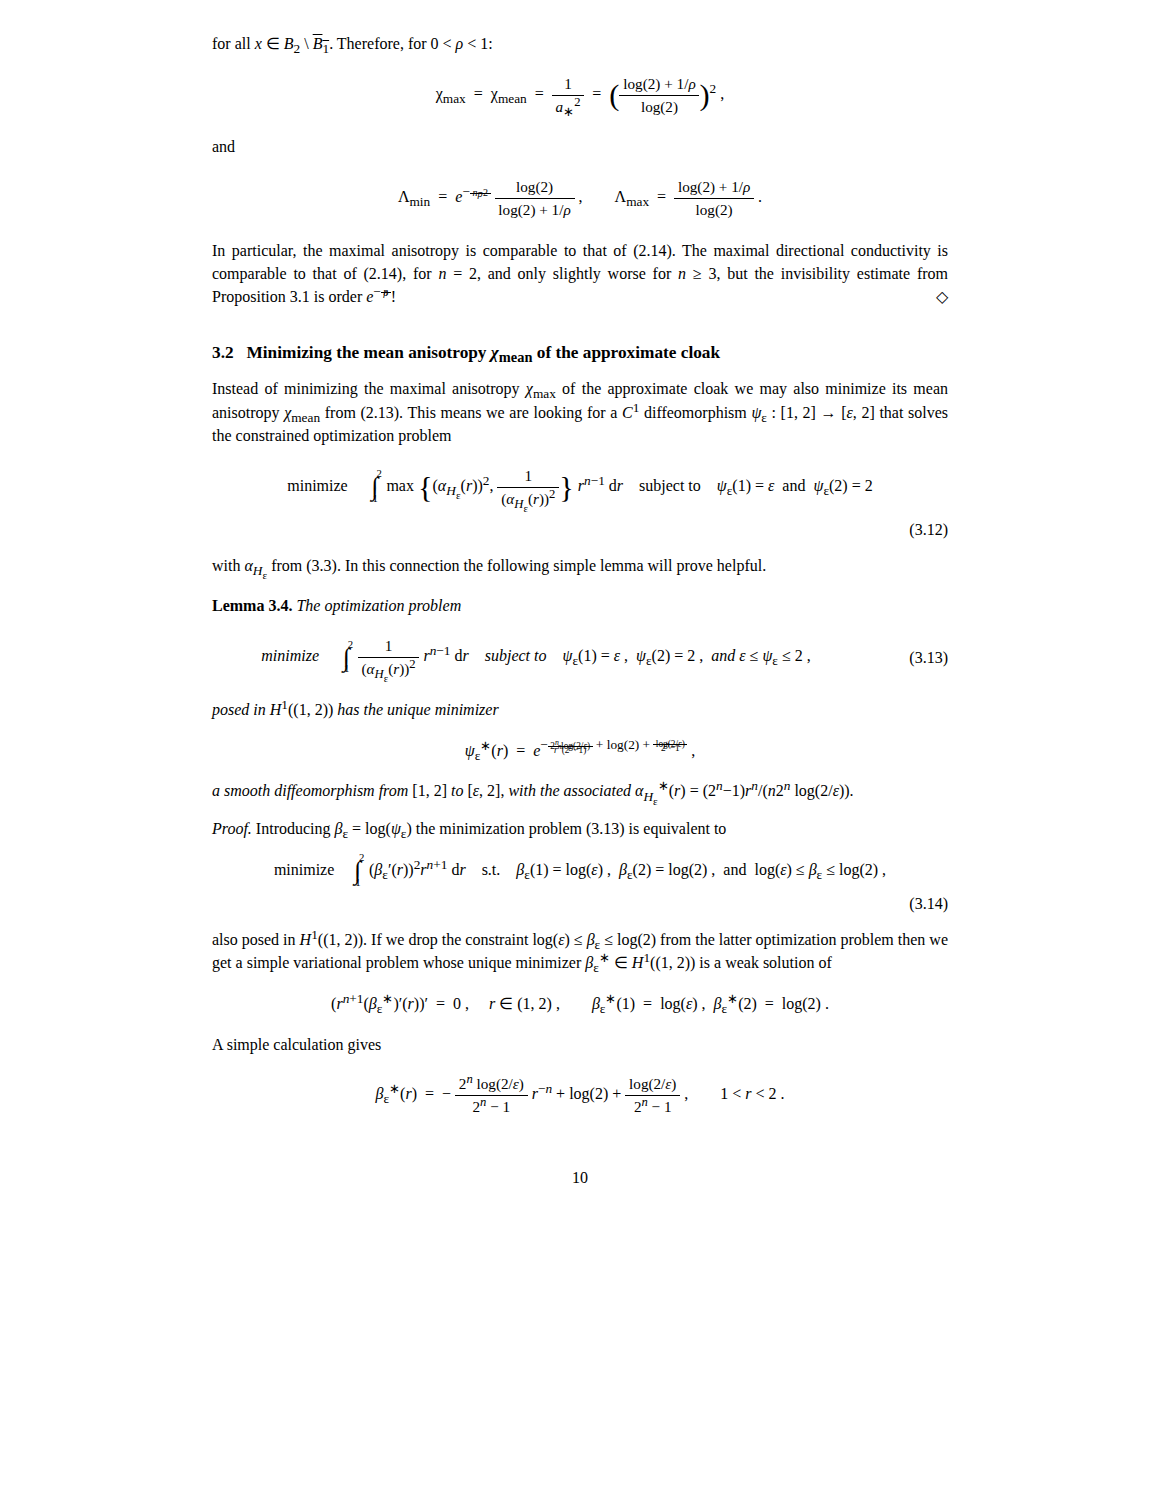for all x ∈ B2 \ B1. Therefore, for 0 < ρ < 1:
χmax = χmean = 1 a∗2 = (log(2) + 1/ρ log(2))2 ,
and
Λmin = e−n−2 ρ log(2) log(2) + 1/ρ , Λmax = log(2) + 1/ρ log(2) .
In particular, the maximal anisotropy is comparable to that of (2.14). The maximal directional conductivity is comparable to that of (2.14), for n = 2, and only slightly worse for n ≥ 3, but the invisibility estimate from Proposition 3.1 is order e−nρ! ◇
3.2 Minimizing the mean anisotropy χmean of the approximate cloak
Instead of minimizing the maximal anisotropy χmax of the approximate cloak we may also minimize its mean anisotropy χmean from (2.13). This means we are looking for a C1 diffeomorphism ψε : [1, 2] → [ε, 2] that solves the constrained optimization problem
minimize ∫21 max {(αHε(r))2, 1(αHε(r))2} rn−1 dr subject to ψε(1) = ε and ψε(2) = 2
(3.12)
with αHε from (3.3). In this connection the following simple lemma will prove helpful.
Lemma 3.4. The optimization problem
minimize ∫21 1(αHε(r))2 rn−1 dr subject to ψε(1) = ε , ψε(2) = 2 , and ε ≤ ψε ≤ 2 ,
(3.13)
posed in H1((1, 2)) has the unique minimizer
ψε∗(r) = e−2n log(2/ε) rn(2n−1) + log(2) + log(2/ε) 2n−1 ,
a smooth diffeomorphism from [1, 2] to [ε, 2], with the associated αHε∗(r) = (2n−1)rn/(n2n log(2/ε)).
Proof. Introducing βε = log(ψε) the minimization problem (3.13) is equivalent to
minimize ∫21 (βε′(r))2rn+1 dr s.t. βε(1) = log(ε) , βε(2) = log(2) , and log(ε) ≤ βε ≤ log(2) ,
(3.14)
also posed in H1((1, 2)). If we drop the constraint log(ε) ≤ βε ≤ log(2) from the latter optimization problem then we get a simple variational problem whose unique minimizer βε∗ ∈ H1((1, 2)) is a weak solution of
(rn+1(βε∗)′(r))′ = 0 , r ∈ (1, 2) , βε∗(1) = log(ε) , βε∗(2) = log(2) .
A simple calculation gives
βε∗(r) = − 2n log(2/ε) 2n − 1 r−n + log(2) + log(2/ε) 2n − 1 , 1 < r < 2 .
10